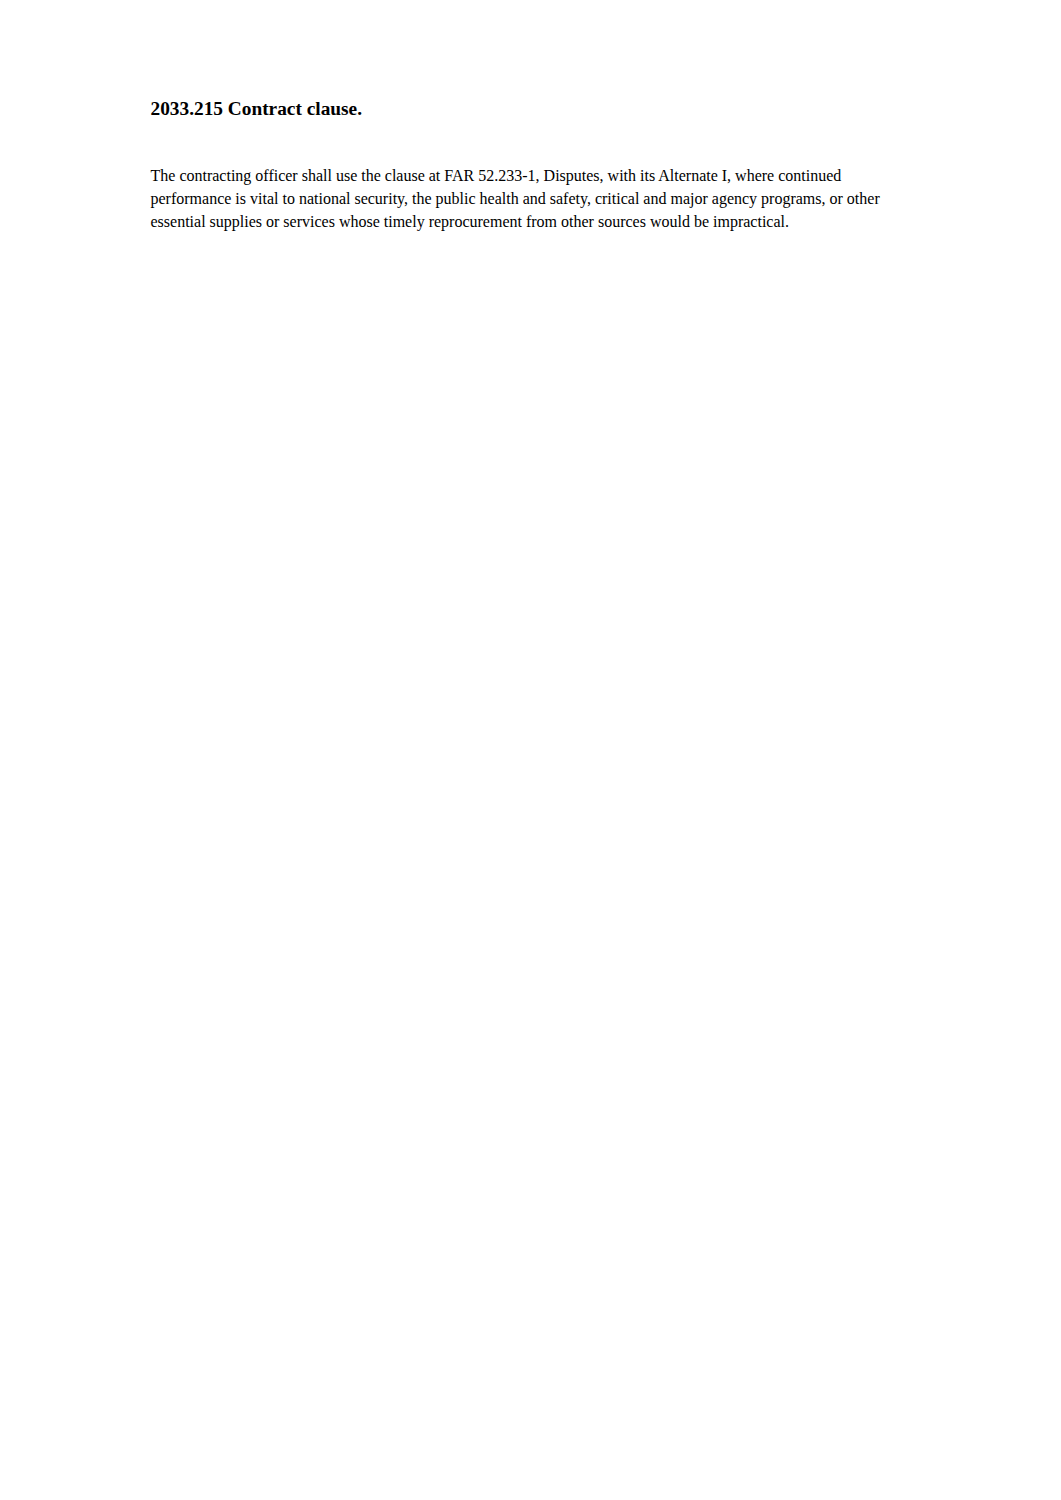2033.215 Contract clause.
The contracting officer shall use the clause at FAR 52.233-1, Disputes, with its Alternate I, where continued performance is vital to national security, the public health and safety, critical and major agency programs, or other essential supplies or services whose timely reprocurement from other sources would be impractical.